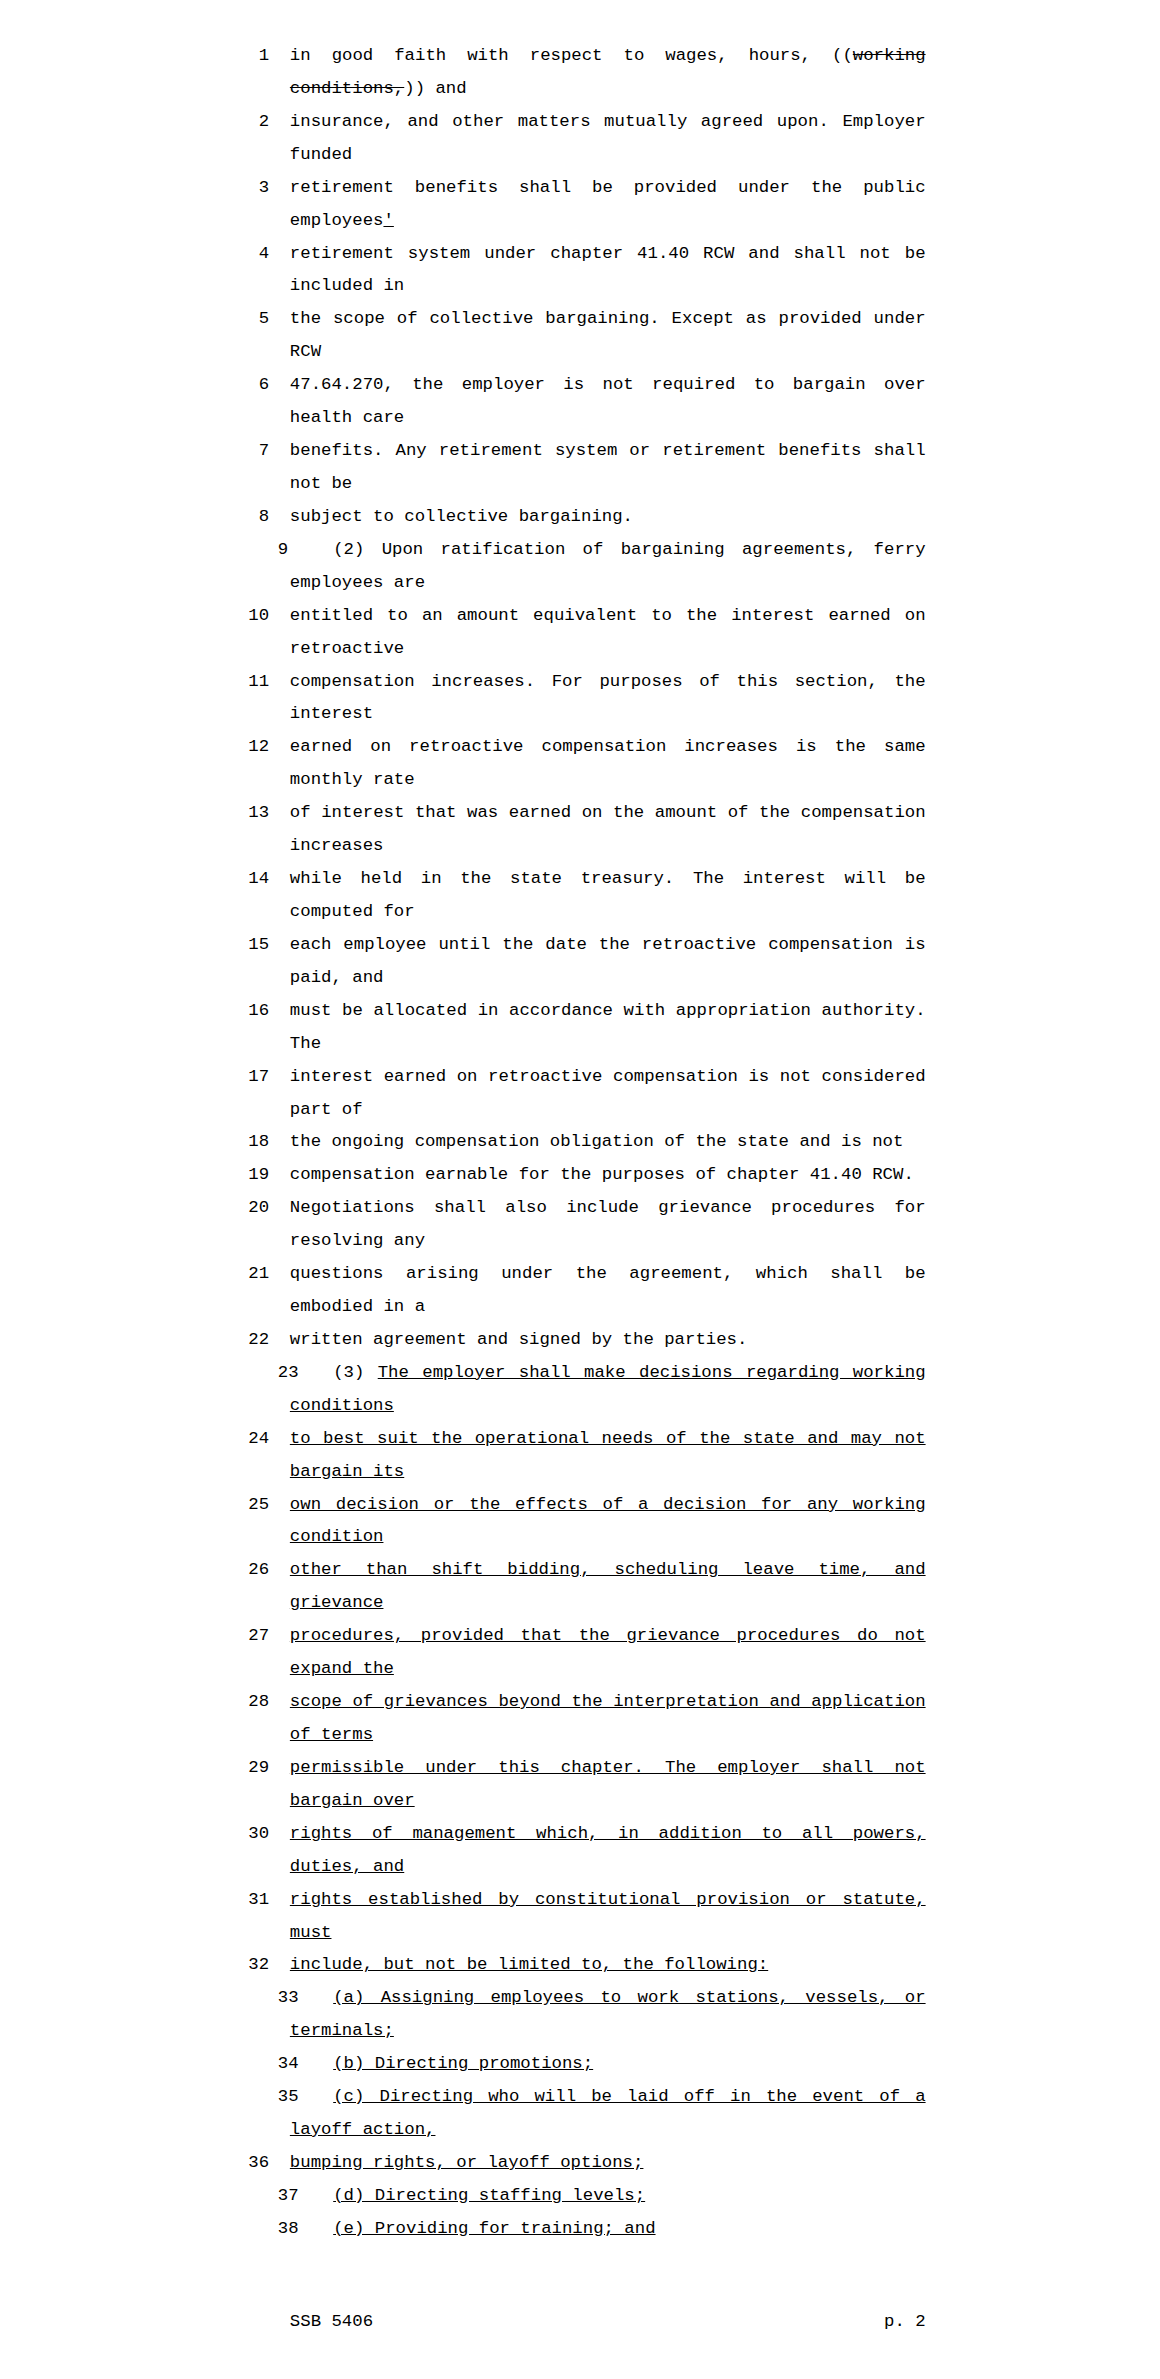in good faith with respect to wages, hours, ((working conditions,)) and
insurance, and other matters mutually agreed upon. Employer funded
retirement benefits shall be provided under the public employees'
retirement system under chapter 41.40 RCW and shall not be included in
the scope of collective bargaining. Except as provided under RCW
47.64.270, the employer is not required to bargain over health care
benefits. Any retirement system or retirement benefits shall not be
subject to collective bargaining.
(2) Upon ratification of bargaining agreements, ferry employees are
entitled to an amount equivalent to the interest earned on retroactive
compensation increases. For purposes of this section, the interest
earned on retroactive compensation increases is the same monthly rate
of interest that was earned on the amount of the compensation increases
while held in the state treasury. The interest will be computed for
each employee until the date the retroactive compensation is paid, and
must be allocated in accordance with appropriation authority. The
interest earned on retroactive compensation is not considered part of
the ongoing compensation obligation of the state and is not
compensation earnable for the purposes of chapter 41.40 RCW.
Negotiations shall also include grievance procedures for resolving any
questions arising under the agreement, which shall be embodied in a
written agreement and signed by the parties.
(3) The employer shall make decisions regarding working conditions
to best suit the operational needs of the state and may not bargain its
own decision or the effects of a decision for any working condition
other than shift bidding, scheduling leave time, and grievance
procedures, provided that the grievance procedures do not expand the
scope of grievances beyond the interpretation and application of terms
permissible under this chapter. The employer shall not bargain over
rights of management which, in addition to all powers, duties, and
rights established by constitutional provision or statute, must
include, but not be limited to, the following:
(a) Assigning employees to work stations, vessels, or terminals;
(b) Directing promotions;
(c) Directing who will be laid off in the event of a layoff action,
bumping rights, or layoff options;
(d) Directing staffing levels;
(e) Providing for training; and
SSB 5406 p. 2